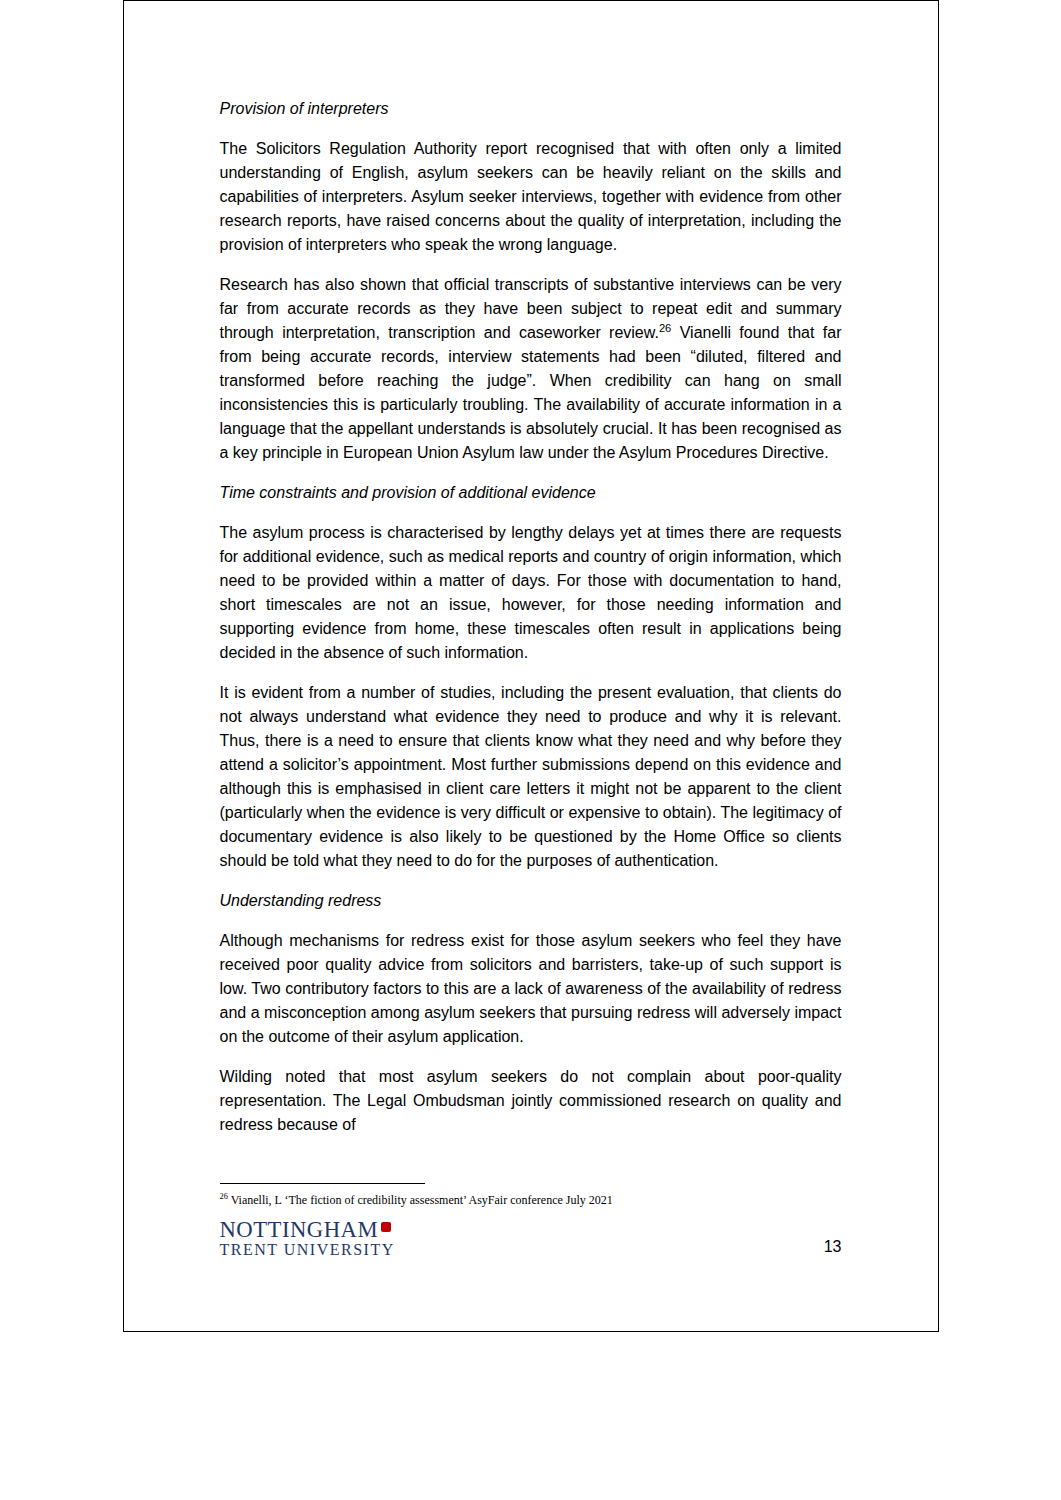Provision of interpreters
The Solicitors Regulation Authority report recognised that with often only a limited understanding of English, asylum seekers can be heavily reliant on the skills and capabilities of interpreters. Asylum seeker interviews, together with evidence from other research reports, have raised concerns about the quality of interpretation, including the provision of interpreters who speak the wrong language.
Research has also shown that official transcripts of substantive interviews can be very far from accurate records as they have been subject to repeat edit and summary through interpretation, transcription and caseworker review.26 Vianelli found that far from being accurate records, interview statements had been “diluted, filtered and transformed before reaching the judge”. When credibility can hang on small inconsistencies this is particularly troubling. The availability of accurate information in a language that the appellant understands is absolutely crucial. It has been recognised as a key principle in European Union Asylum law under the Asylum Procedures Directive.
Time constraints and provision of additional evidence
The asylum process is characterised by lengthy delays yet at times there are requests for additional evidence, such as medical reports and country of origin information, which need to be provided within a matter of days. For those with documentation to hand, short timescales are not an issue, however, for those needing information and supporting evidence from home, these timescales often result in applications being decided in the absence of such information.
It is evident from a number of studies, including the present evaluation, that clients do not always understand what evidence they need to produce and why it is relevant. Thus, there is a need to ensure that clients know what they need and why before they attend a solicitor’s appointment. Most further submissions depend on this evidence and although this is emphasised in client care letters it might not be apparent to the client (particularly when the evidence is very difficult or expensive to obtain). The legitimacy of documentary evidence is also likely to be questioned by the Home Office so clients should be told what they need to do for the purposes of authentication.
Understanding redress
Although mechanisms for redress exist for those asylum seekers who feel they have received poor quality advice from solicitors and barristers, take-up of such support is low. Two contributory factors to this are a lack of awareness of the availability of redress and a misconception among asylum seekers that pursuing redress will adversely impact on the outcome of their asylum application.
Wilding noted that most asylum seekers do not complain about poor-quality representation. The Legal Ombudsman jointly commissioned research on quality and redress because of
26 Vianelli, L ‘The fiction of credibility assessment’ AsyFair conference July 2021
NOTTINGHAM TRENT UNIVERSITY
13